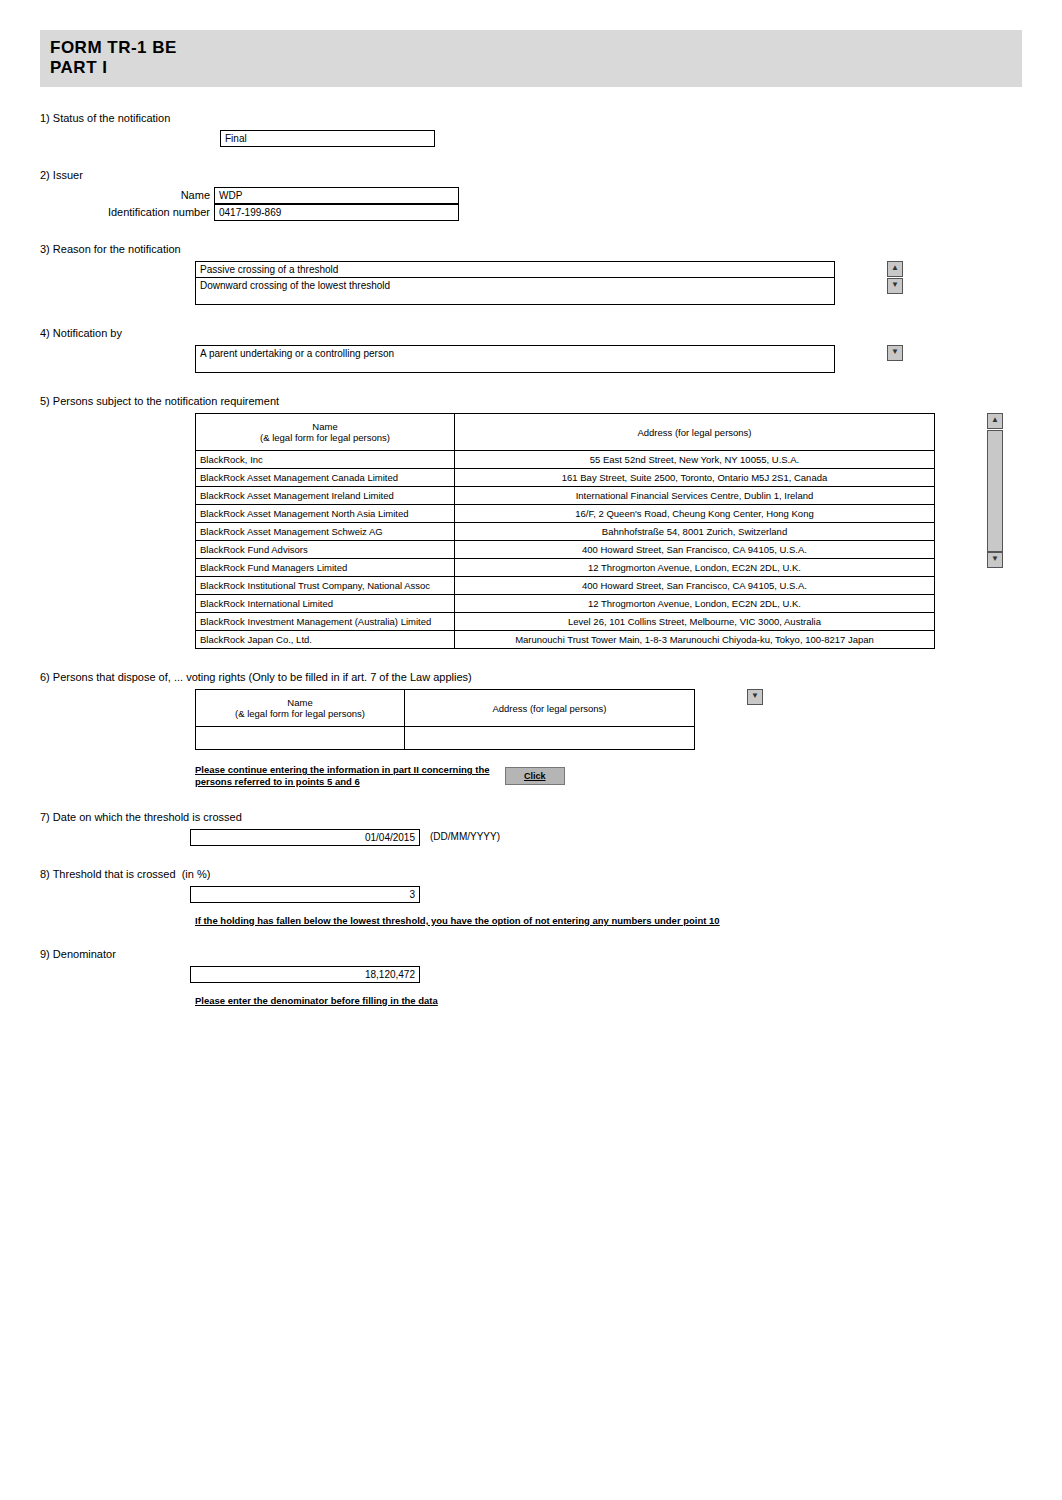FORM TR-1 BE
PART I
1) Status of the notification
Final
2) Issuer
Name
WDP
Identification number
0417-199-869
3) Reason for the notification
Passive crossing of a threshold
Downward crossing of the lowest threshold
▲ ▼
4) Notification by
A parent undertaking or a controlling person
▼
5) Persons subject to the notification requirement
| Name (& legal form for legal persons) | Address (for legal persons) |
| --- | --- |
| BlackRock, Inc | 55 East 52nd Street, New York, NY 10055, U.S.A. |
| BlackRock Asset Management Canada Limited | 161 Bay Street, Suite 2500, Toronto, Ontario M5J 2S1, Canada |
| BlackRock Asset Management Ireland Limited | International Financial Services Centre, Dublin 1, Ireland |
| BlackRock Asset Management North Asia Limited | 16/F, 2 Queen's Road, Cheung Kong Center, Hong Kong |
| BlackRock Asset Management Schweiz AG | Bahnhofstraße 54, 8001 Zurich, Switzerland |
| BlackRock Fund Advisors | 400 Howard Street, San Francisco, CA 94105, U.S.A. |
| BlackRock Fund Managers Limited | 12 Throgmorton Avenue, London, EC2N 2DL, U.K. |
| BlackRock Institutional Trust Company, National Assoc | 400 Howard Street, San Francisco, CA 94105, U.S.A. |
| BlackRock International Limited | 12 Throgmorton Avenue, London, EC2N 2DL, U.K. |
| BlackRock Investment Management (Australia) Limited | Level 26, 101 Collins Street, Melbourne, VIC 3000, Australia |
| BlackRock Japan Co., Ltd. | Marunouchi Trust Tower Main, 1-8-3 Marunouchi Chiyoda-ku, Tokyo, 100-8217 Japan |
▲ ▼
6) Persons that dispose of, ... voting rights (Only to be filled in if art. 7 of the Law applies)
| Name (& legal form for legal persons) | Address (for legal persons) |
| --- | --- |
▼
Please continue entering the information in part II concerning the persons referred to in points 5 and 6 Click
7) Date on which the threshold is crossed
01/04/2015
(DD/MM/YYYY)
8) Threshold that is crossed (in %)
3
If the holding has fallen below the lowest threshold, you have the option of not entering any numbers under point 10
9) Denominator
18,120,472
Please enter the denominator before filling in the data